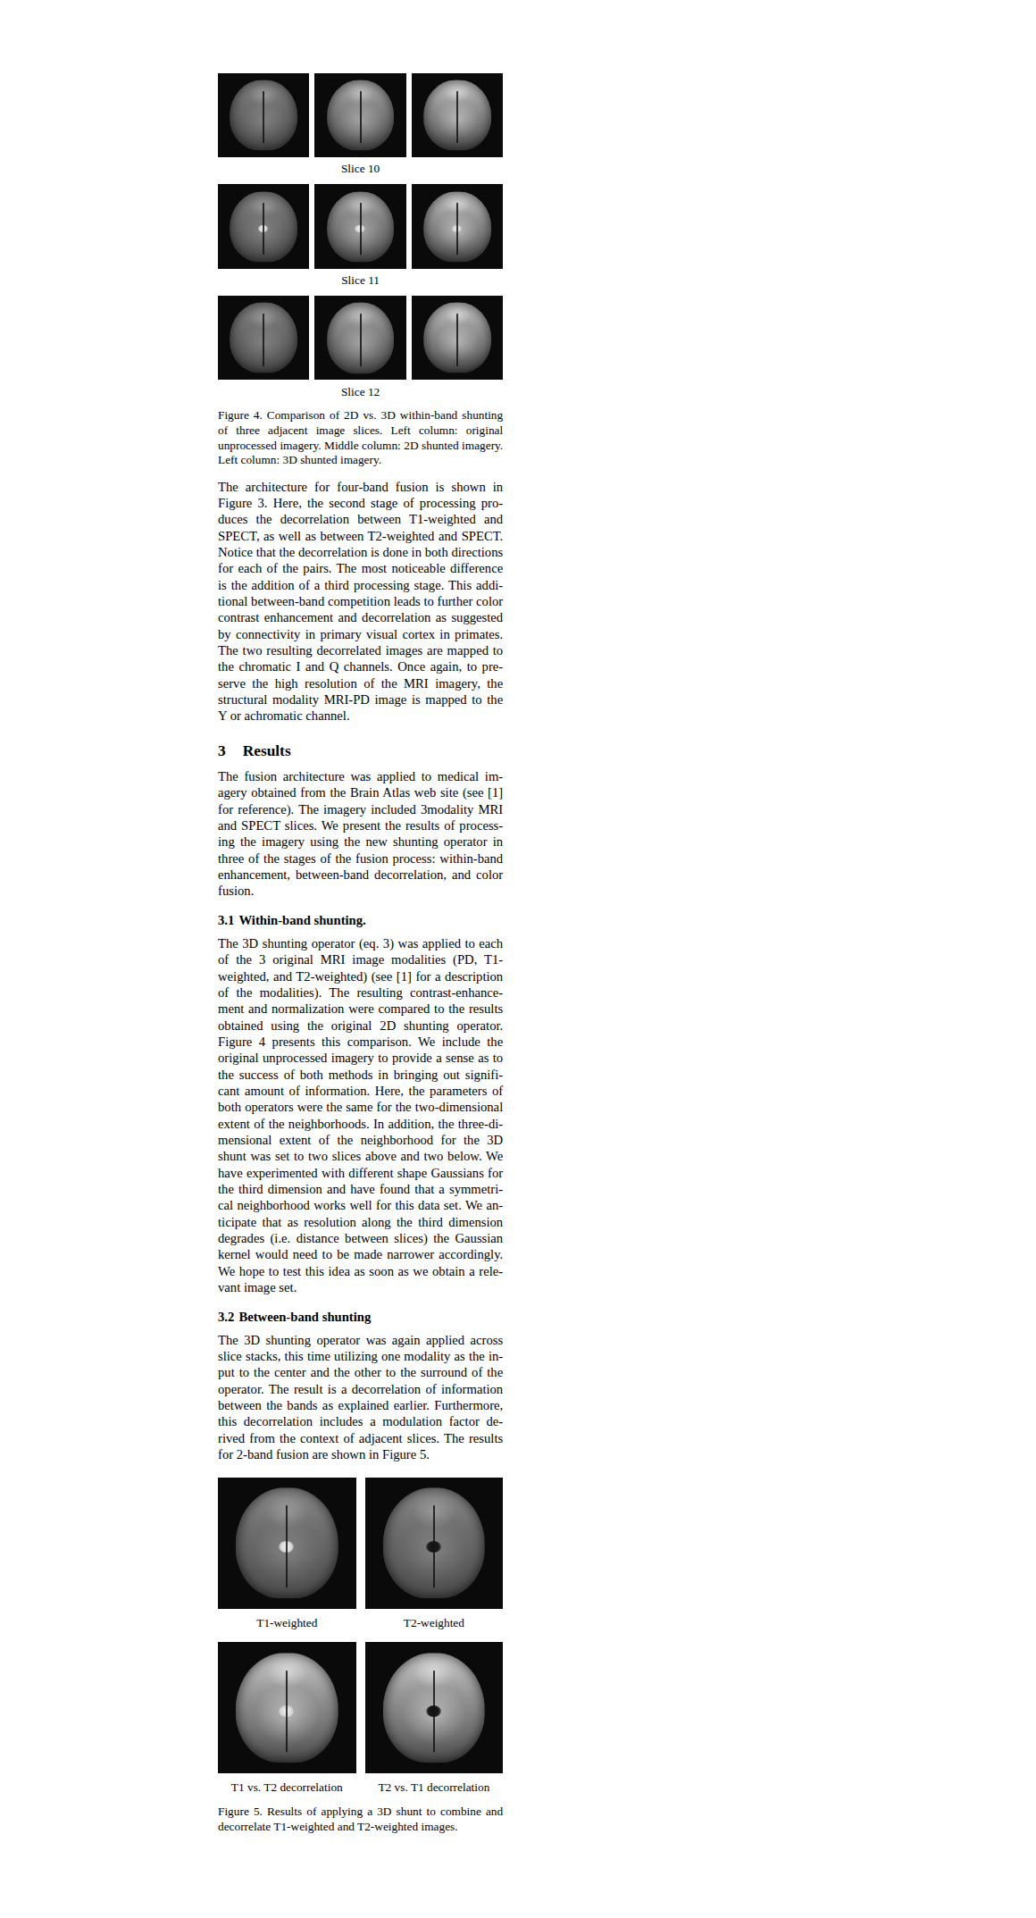Slice 10
Slice 11
Slice 12
Figure 4. Comparison of 2D vs. 3D within-band shunting of three adjacent image slices. Left column: original unprocessed imagery. Middle column: 2D shunted imagery. Left column: 3D shunted imagery.
The architecture for four-band fusion is shown in Figure 3. Here, the second stage of processing produces the decorrelation between T1-weighted and SPECT, as well as between T2-weighted and SPECT. Notice that the decorrelation is done in both directions for each of the pairs. The most noticeable difference is the addition of a third processing stage. This additional between-band competition leads to further color contrast enhancement and decorrelation as suggested by connectivity in primary visual cortex in primates. The two resulting decorrelated images are mapped to the chromatic I and Q channels. Once again, to preserve the high resolution of the MRI imagery, the structural modality MRI-PD image is mapped to the Y or achromatic channel.
3 Results
The fusion architecture was applied to medical imagery obtained from the Brain Atlas web site (see [1] for reference). The imagery included 3modality MRI and SPECT slices. We present the results of processing the imagery using the new shunting operator in three of the stages of the fusion process: within-band enhancement, between-band decorrelation, and color fusion.
3.1 Within-band shunting.
The 3D shunting operator (eq. 3) was applied to each of the 3 original MRI image modalities (PD, T1-weighted, and T2-weighted) (see [1] for a description of the modalities). The resulting contrast-enhancement and normalization were compared to the results obtained using the original 2D shunting operator. Figure 4 presents this comparison. We include the original unprocessed imagery to provide a sense as to the success of both methods in bringing out significant amount of information. Here, the parameters of both operators were the same for the two-dimensional extent of the neighborhoods. In addition, the three-dimensional extent of the neighborhood for the 3D shunt was set to two slices above and two below. We have experimented with different shape Gaussians for the third dimension and have found that a symmetrical neighborhood works well for this data set. We anticipate that as resolution along the third dimension degrades (i.e. distance between slices) the Gaussian kernel would need to be made narrower accordingly. We hope to test this idea as soon as we obtain a relevant image set.
3.2 Between-band shunting
The 3D shunting operator was again applied across slice stacks, this time utilizing one modality as the input to the center and the other to the surround of the operator. The result is a decorrelation of information between the bands as explained earlier. Furthermore, this decorrelation includes a modulation factor derived from the context of adjacent slices. The results for 2-band fusion are shown in Figure 5.
T1-weighted
T2-weighted
T1 vs. T2 decorrelation
T2 vs. T1 decorrelation
Figure 5. Results of applying a 3D shunt to combine and decorrelate T1-weighted and T2-weighted images.